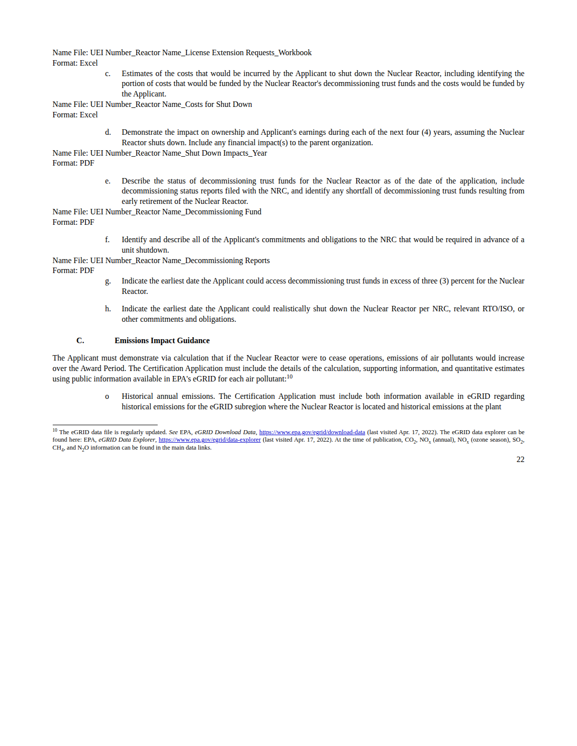Name File: UEI Number_Reactor Name_License Extension Requests_Workbook
Format: Excel
c. Estimates of the costs that would be incurred by the Applicant to shut down the Nuclear Reactor, including identifying the portion of costs that would be funded by the Nuclear Reactor's decommissioning trust funds and the costs would be funded by the Applicant.
Name File: UEI Number_Reactor Name_Costs for Shut Down
Format: Excel
d. Demonstrate the impact on ownership and Applicant's earnings during each of the next four (4) years, assuming the Nuclear Reactor shuts down. Include any financial impact(s) to the parent organization.
Name File: UEI Number_Reactor Name_Shut Down Impacts_Year
Format: PDF
e. Describe the status of decommissioning trust funds for the Nuclear Reactor as of the date of the application, include decommissioning status reports filed with the NRC, and identify any shortfall of decommissioning trust funds resulting from early retirement of the Nuclear Reactor.
Name File: UEI Number_Reactor Name_Decommissioning Fund
Format: PDF
f. Identify and describe all of the Applicant's commitments and obligations to the NRC that would be required in advance of a unit shutdown.
Name File: UEI Number_Reactor Name_Decommissioning Reports
Format: PDF
g. Indicate the earliest date the Applicant could access decommissioning trust funds in excess of three (3) percent for the Nuclear Reactor.
h. Indicate the earliest date the Applicant could realistically shut down the Nuclear Reactor per NRC, relevant RTO/ISO, or other commitments and obligations.
C. Emissions Impact Guidance
The Applicant must demonstrate via calculation that if the Nuclear Reactor were to cease operations, emissions of air pollutants would increase over the Award Period. The Certification Application must include the details of the calculation, supporting information, and quantitative estimates using public information available in EPA's eGRID for each air pollutant:10
o Historical annual emissions. The Certification Application must include both information available in eGRID regarding historical emissions for the eGRID subregion where the Nuclear Reactor is located and historical emissions at the plant
10 The eGRID data file is regularly updated. See EPA, eGRID Download Data, https://www.epa.gov/egrid/download-data (last visited Apr. 17, 2022). The eGRID data explorer can be found here: EPA, eGRID Data Explorer, https://www.epa.gov/egrid/data-explorer (last visited Apr. 17, 2022). At the time of publication, CO2, NOx (annual), NOx (ozone season), SO2, CH4, and N2O information can be found in the main data links.
22